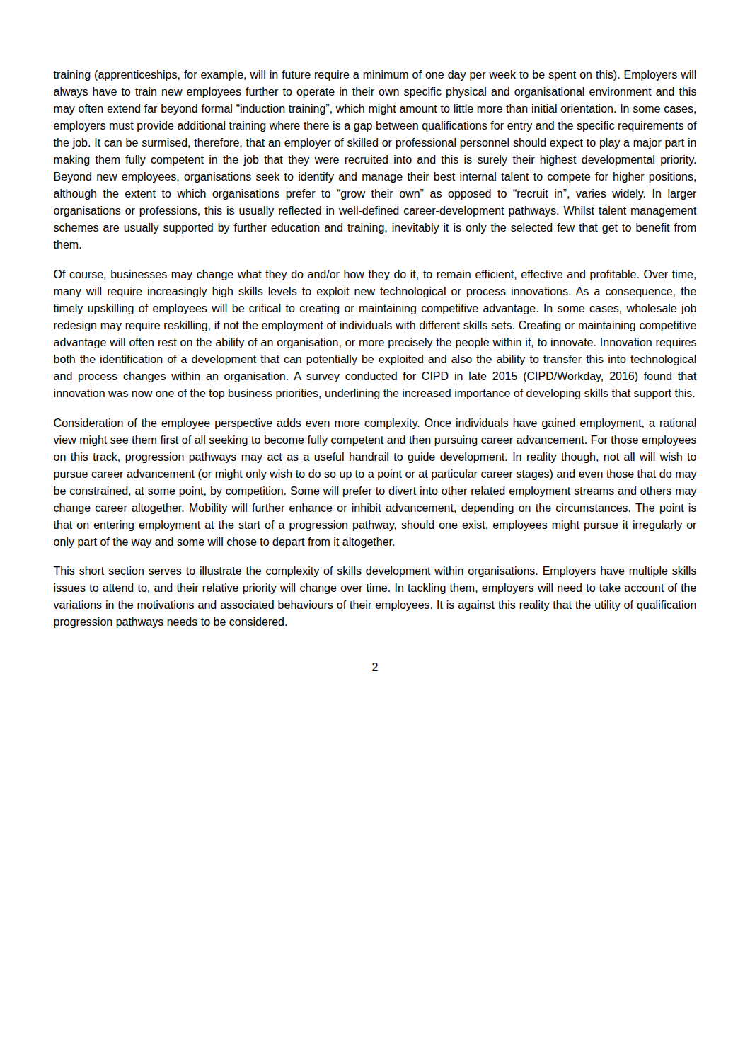training (apprenticeships, for example, will in future require a minimum of one day per week to be spent on this). Employers will always have to train new employees further to operate in their own specific physical and organisational environment and this may often extend far beyond formal “induction training”, which might amount to little more than initial orientation. In some cases, employers must provide additional training where there is a gap between qualifications for entry and the specific requirements of the job. It can be surmised, therefore, that an employer of skilled or professional personnel should expect to play a major part in making them fully competent in the job that they were recruited into and this is surely their highest developmental priority. Beyond new employees, organisations seek to identify and manage their best internal talent to compete for higher positions, although the extent to which organisations prefer to “grow their own” as opposed to “recruit in”, varies widely. In larger organisations or professions, this is usually reflected in well-defined career-development pathways. Whilst talent management schemes are usually supported by further education and training, inevitably it is only the selected few that get to benefit from them.
Of course, businesses may change what they do and/or how they do it, to remain efficient, effective and profitable. Over time, many will require increasingly high skills levels to exploit new technological or process innovations. As a consequence, the timely upskilling of employees will be critical to creating or maintaining competitive advantage. In some cases, wholesale job redesign may require reskilling, if not the employment of individuals with different skills sets. Creating or maintaining competitive advantage will often rest on the ability of an organisation, or more precisely the people within it, to innovate. Innovation requires both the identification of a development that can potentially be exploited and also the ability to transfer this into technological and process changes within an organisation. A survey conducted for CIPD in late 2015 (CIPD/Workday, 2016) found that innovation was now one of the top business priorities, underlining the increased importance of developing skills that support this.
Consideration of the employee perspective adds even more complexity. Once individuals have gained employment, a rational view might see them first of all seeking to become fully competent and then pursuing career advancement. For those employees on this track, progression pathways may act as a useful handrail to guide development. In reality though, not all will wish to pursue career advancement (or might only wish to do so up to a point or at particular career stages) and even those that do may be constrained, at some point, by competition. Some will prefer to divert into other related employment streams and others may change career altogether. Mobility will further enhance or inhibit advancement, depending on the circumstances. The point is that on entering employment at the start of a progression pathway, should one exist, employees might pursue it irregularly or only part of the way and some will chose to depart from it altogether.
This short section serves to illustrate the complexity of skills development within organisations. Employers have multiple skills issues to attend to, and their relative priority will change over time. In tackling them, employers will need to take account of the variations in the motivations and associated behaviours of their employees. It is against this reality that the utility of qualification progression pathways needs to be considered.
2